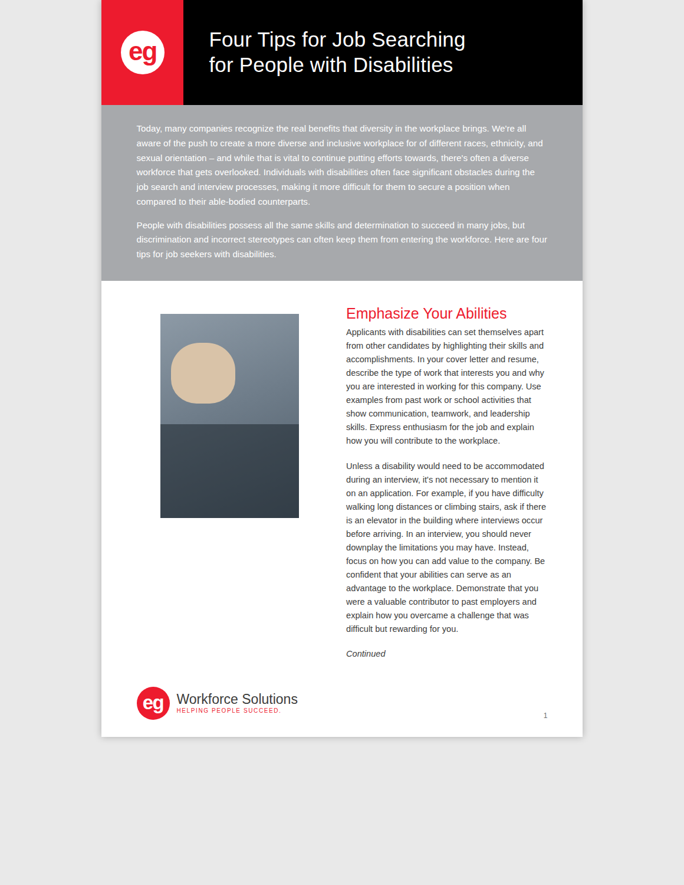eg
Four Tips for Job Searching
for People with Disabilities
Today, many companies recognize the real benefits that diversity in the workplace brings. We're all aware of the push to create a more diverse and inclusive workplace for of different races, ethnicity, and sexual orientation – and while that is vital to continue putting efforts towards, there's often a diverse workforce that gets overlooked. Individuals with disabilities often face significant obstacles during the job search and interview processes, making it more difficult for them to secure a position when compared to their able-bodied counterparts.
People with disabilities possess all the same skills and determination to succeed in many jobs, but discrimination and incorrect stereotypes can often keep them from entering the workforce. Here are four tips for job seekers with disabilities.
Emphasize Your Abilities
Applicants with disabilities can set themselves apart from other candidates by highlighting their skills and accomplishments. In your cover letter and resume, describe the type of work that interests you and why you are interested in working for this company. Use examples from past work or school activities that show communication, teamwork, and leadership skills. Express enthusiasm for the job and explain how you will contribute to the workplace.
Unless a disability would need to be accommodated during an interview, it's not necessary to mention it on an application. For example, if you have difficulty walking long distances or climbing stairs, ask if there is an elevator in the building where interviews occur before arriving. In an interview, you should never downplay the limitations you may have. Instead, focus on how you can add value to the company. Be confident that your abilities can serve as an advantage to the workplace. Demonstrate that you were a valuable contributor to past employers and explain how you overcame a challenge that was difficult but rewarding for you.
Continued
eg
Workforce Solutions Helping People Succeed.
1